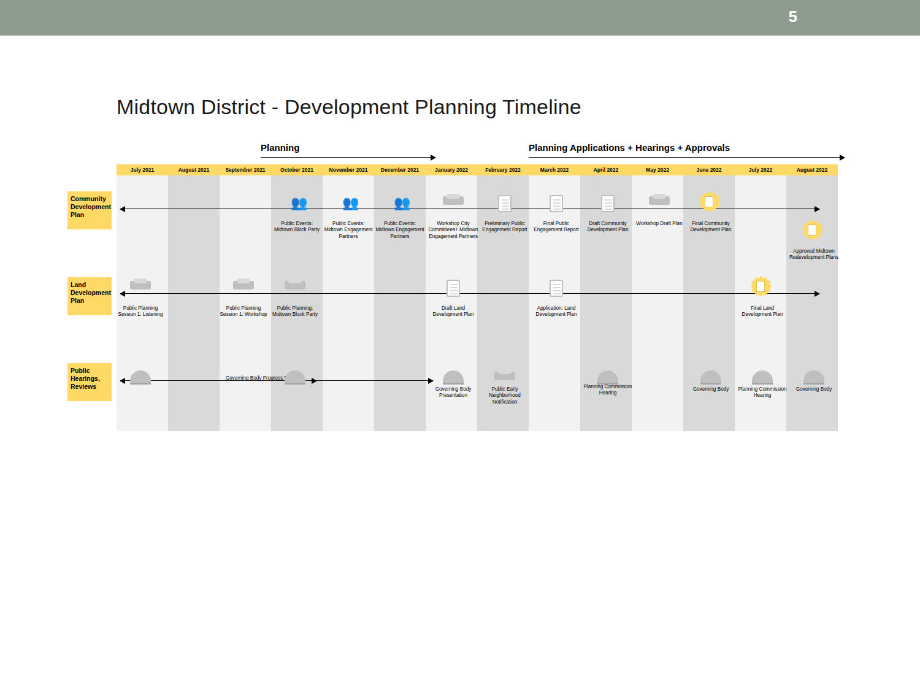5
Midtown District - Development Planning Timeline
Planning
Planning Applications + Hearings + Approvals
July 2021
August 2021
September 2021
October 2021
November 2021
December 2021
January 2022
February 2022
March 2022
April 2022
May 2022
June 2022
July 2022
August 2022
Community Development Plan
Land Development Plan
Public Hearings, Reviews
Public Events: Midtown Block Party
Public Events: Midtown Engagement Partners
Public Events: Midtown Engagement Partners
Workshop City Committees+ Midtown Engagement Partners
Preliminary Public Engagement Report
Final Public Engagement Report
Draft Community Development Plan
Workshop Draft Plan
Final Community Development Plan
Approved Midtown Redevelopment Plans
Public Planning Session 1: Listening
Public Planning Session 1: Workshop
Public Planning: Midtown Block Party
Draft Land Development Plan
Application: Land Development Plan
Final Land Development Plan
Governing Body Progress Reports
Governing Body Presentation
Public Early Neighborhood Notification
Planning Commission Hearing
Governing Body
Planning Commission Hearing
Governing Body